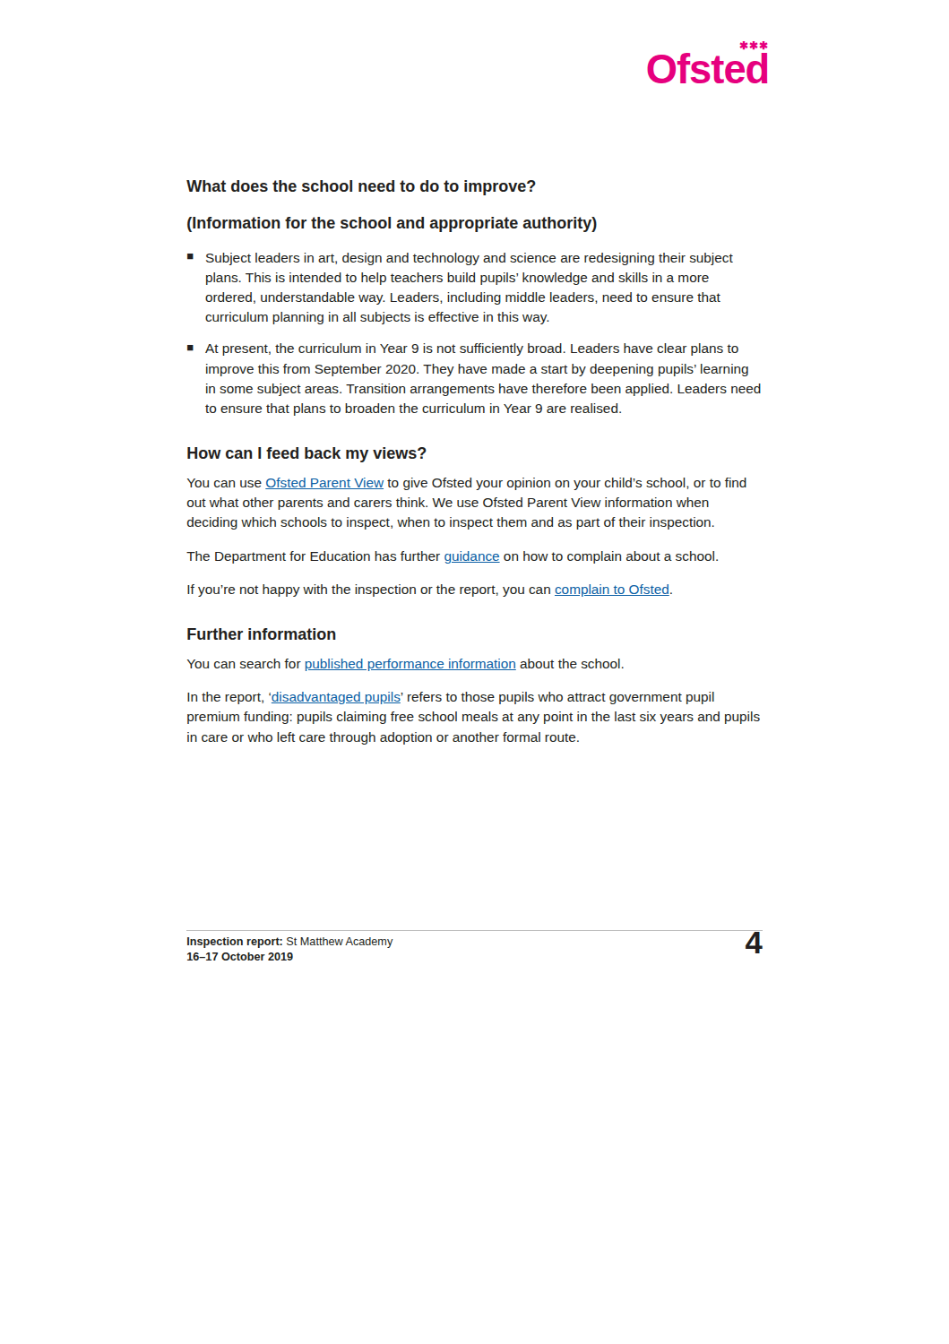✱✱✱
Ofsted
What does the school need to do to improve?
(Information for the school and appropriate authority)
Subject leaders in art, design and technology and science are redesigning their subject plans. This is intended to help teachers build pupils’ knowledge and skills in a more ordered, understandable way. Leaders, including middle leaders, need to ensure that curriculum planning in all subjects is effective in this way.
At present, the curriculum in Year 9 is not sufficiently broad. Leaders have clear plans to improve this from September 2020. They have made a start by deepening pupils’ learning in some subject areas. Transition arrangements have therefore been applied. Leaders need to ensure that plans to broaden the curriculum in Year 9 are realised.
How can I feed back my views?
You can use Ofsted Parent View to give Ofsted your opinion on your child’s school, or to find out what other parents and carers think. We use Ofsted Parent View information when deciding which schools to inspect, when to inspect them and as part of their inspection.
The Department for Education has further guidance on how to complain about a school.
If you’re not happy with the inspection or the report, you can complain to Ofsted.
Further information
You can search for published performance information about the school.
In the report, ‘disadvantaged pupils’ refers to those pupils who attract government pupil premium funding: pupils claiming free school meals at any point in the last six years and pupils in care or who left care through adoption or another formal route.
Inspection report: St Matthew Academy
16–17 October 2019
4